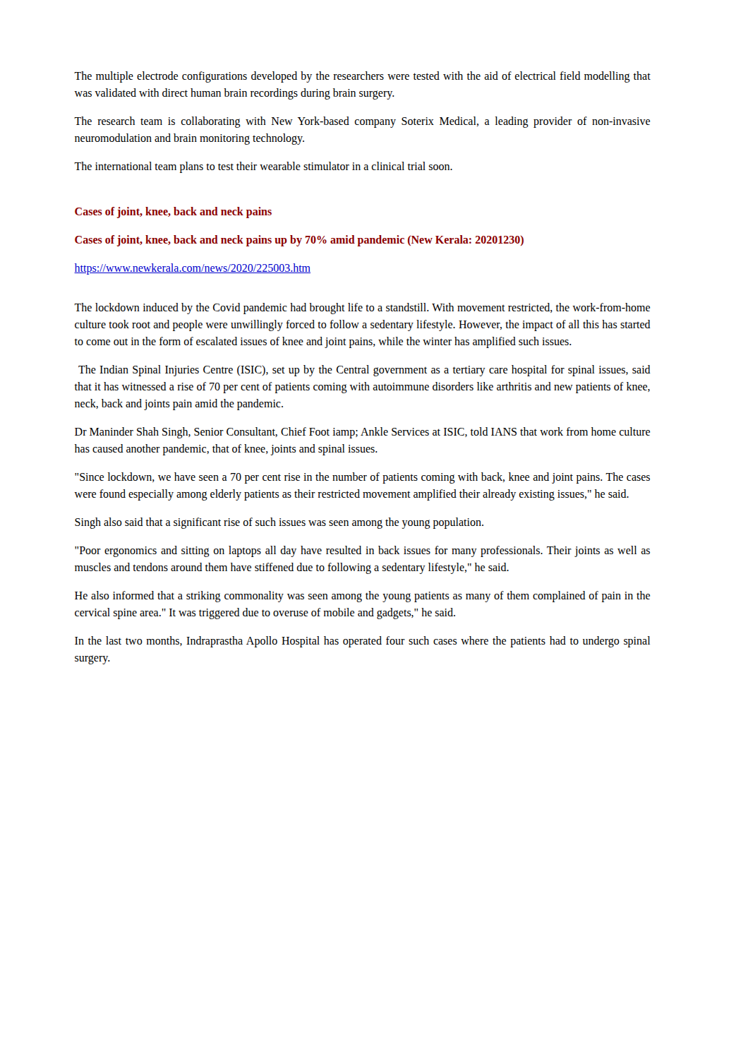The multiple electrode configurations developed by the researchers were tested with the aid of electrical field modelling that was validated with direct human brain recordings during brain surgery.
The research team is collaborating with New York-based company Soterix Medical, a leading provider of non-invasive neuromodulation and brain monitoring technology.
The international team plans to test their wearable stimulator in a clinical trial soon.
Cases of joint, knee, back and neck pains
Cases of joint, knee, back and neck pains up by 70% amid pandemic (New Kerala: 20201230)
https://www.newkerala.com/news/2020/225003.htm
The lockdown induced by the Covid pandemic had brought life to a standstill. With movement restricted, the work-from-home culture took root and people were unwillingly forced to follow a sedentary lifestyle. However, the impact of all this has started to come out in the form of escalated issues of knee and joint pains, while the winter has amplified such issues.
The Indian Spinal Injuries Centre (ISIC), set up by the Central government as a tertiary care hospital for spinal issues, said that it has witnessed a rise of 70 per cent of patients coming with autoimmune disorders like arthritis and new patients of knee, neck, back and joints pain amid the pandemic.
Dr Maninder Shah Singh, Senior Consultant, Chief Foot iamp; Ankle Services at ISIC, told IANS that work from home culture has caused another pandemic, that of knee, joints and spinal issues.
"Since lockdown, we have seen a 70 per cent rise in the number of patients coming with back, knee and joint pains. The cases were found especially among elderly patients as their restricted movement amplified their already existing issues," he said.
Singh also said that a significant rise of such issues was seen among the young population.
"Poor ergonomics and sitting on laptops all day have resulted in back issues for many professionals. Their joints as well as muscles and tendons around them have stiffened due to following a sedentary lifestyle," he said.
He also informed that a striking commonality was seen among the young patients as many of them complained of pain in the cervical spine area." It was triggered due to overuse of mobile and gadgets," he said.
In the last two months, Indraprastha Apollo Hospital has operated four such cases where the patients had to undergo spinal surgery.